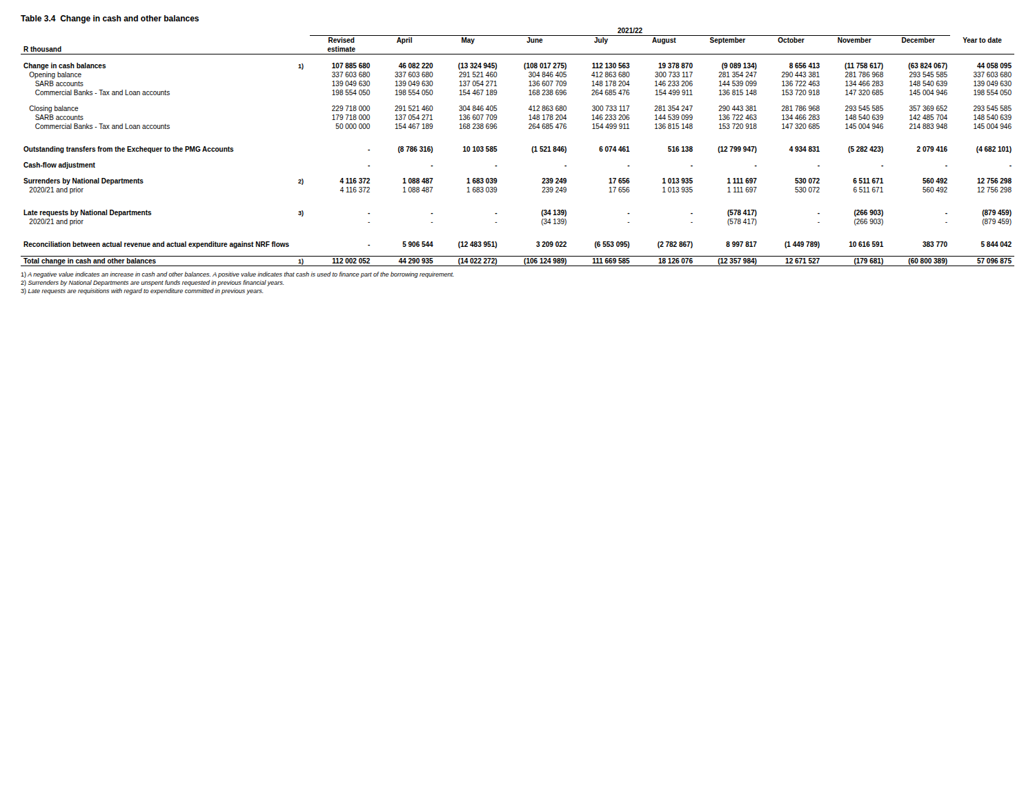Table 3.4 Change in cash and other balances
| | | 2021/22 | |
| --- | --- | --- | --- |
| | | Revised | April | May | June | July | August | September | October | November | December | Year to date |
| R thousand | | estimate | | | | | | | | | | |
| Change in cash balances | 1) | 107 885 680 | 46 082 220 | (13 324 945) | (108 017 275) | 112 130 563 | 19 378 870 | (9 089 134) | 8 656 413 | (11 758 617) | (63 824 067) | 44 058 095 |
| Opening balance | | 337 603 680 | 337 603 680 | 291 521 460 | 304 846 405 | 412 863 680 | 300 733 117 | 281 354 247 | 290 443 381 | 281 786 968 | 293 545 585 | 337 603 680 |
| SARB accounts | | 139 049 630 | 139 049 630 | 137 054 271 | 136 607 709 | 148 178 204 | 146 233 206 | 144 539 099 | 136 722 463 | 134 466 283 | 148 540 639 | 139 049 630 |
| Commercial Banks - Tax and Loan accounts | | 198 554 050 | 198 554 050 | 154 467 189 | 168 238 696 | 264 685 476 | 154 499 911 | 136 815 148 | 153 720 918 | 147 320 685 | 145 004 946 | 198 554 050 |
| Closing balance | | 229 718 000 | 291 521 460 | 304 846 405 | 412 863 680 | 300 733 117 | 281 354 247 | 290 443 381 | 281 786 968 | 293 545 585 | 357 369 652 | 293 545 585 |
| SARB accounts | | 179 718 000 | 137 054 271 | 136 607 709 | 148 178 204 | 146 233 206 | 144 539 099 | 136 722 463 | 134 466 283 | 148 540 639 | 142 485 704 | 148 540 639 |
| Commercial Banks - Tax and Loan accounts | | 50 000 000 | 154 467 189 | 168 238 696 | 264 685 476 | 154 499 911 | 136 815 148 | 153 720 918 | 147 320 685 | 145 004 946 | 214 883 948 | 145 004 946 |
| Outstanding transfers from the Exchequer to the PMG Accounts | | - | (8 786 316) | 10 103 585 | (1 521 846) | 6 074 461 | 516 138 | (12 799 947) | 4 934 831 | (5 282 423) | 2 079 416 | (4 682 101) |
| Cash-flow adjustment | | - | - | - | - | - | - | - | - | - | - | - |
| Surrenders by National Departments | 2) | 4 116 372 | 1 088 487 | 1 683 039 | 239 249 | 17 656 | 1 013 935 | 1 111 697 | 530 072 | 6 511 671 | 560 492 | 12 756 298 |
| 2020/21 and prior | | 4 116 372 | 1 088 487 | 1 683 039 | 239 249 | 17 656 | 1 013 935 | 1 111 697 | 530 072 | 6 511 671 | 560 492 | 12 756 298 |
| Late requests by National Departments | 3) | - | - | - | (34 139) | - | - | (578 417) | - | (266 903) | - | (879 459) |
| 2020/21 and prior | | - | - | - | (34 139) | - | - | (578 417) | - | (266 903) | - | (879 459) |
| Reconciliation between actual revenue and actual expenditure against NRF flows | | - | 5 906 544 | (12 483 951) | 3 209 022 | (6 553 095) | (2 782 867) | 8 997 817 | (1 449 789) | 10 616 591 | 383 770 | 5 844 042 |
| Total change in cash and other balances | 1) | 112 002 052 | 44 290 935 | (14 022 272) | (106 124 989) | 111 669 585 | 18 126 076 | (12 357 984) | 12 671 527 | (179 681) | (60 800 389) | 57 096 875 |
1) A negative value indicates an increase in cash and other balances. A positive value indicates that cash is used to finance part of the borrowing requirement.
2) Surrenders by National Departments are unspent funds requested in previous financial years.
3) Late requests are requisitions with regard to expenditure committed in previous years.